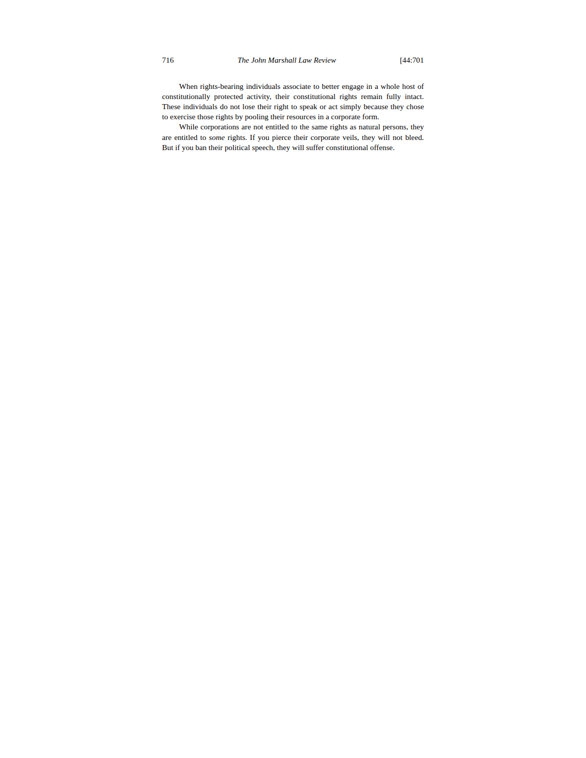716 The John Marshall Law Review [44:701
When rights-bearing individuals associate to better engage in a whole host of constitutionally protected activity, their constitutional rights remain fully intact. These individuals do not lose their right to speak or act simply because they chose to exercise those rights by pooling their resources in a corporate form.
While corporations are not entitled to the same rights as natural persons, they are entitled to some rights. If you pierce their corporate veils, they will not bleed. But if you ban their political speech, they will suffer constitutional offense.